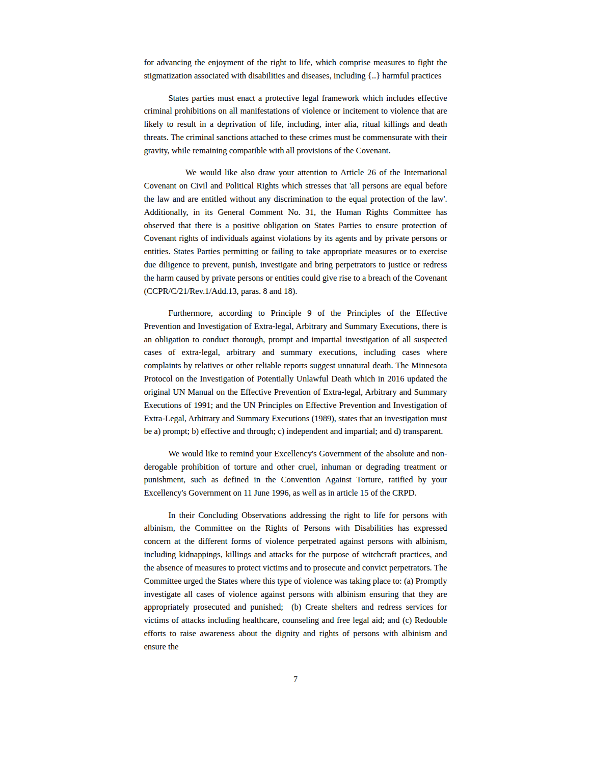for advancing the enjoyment of the right to life, which comprise measures to fight the stigmatization associated with disabilities and diseases, including {..} harmful practices
States parties must enact a protective legal framework which includes effective criminal prohibitions on all manifestations of violence or incitement to violence that are likely to result in a deprivation of life, including, inter alia, ritual killings and death threats. The criminal sanctions attached to these crimes must be commensurate with their gravity, while remaining compatible with all provisions of the Covenant.
We would like also draw your attention to Article 26 of the International Covenant on Civil and Political Rights which stresses that 'all persons are equal before the law and are entitled without any discrimination to the equal protection of the law'. Additionally, in its General Comment No. 31, the Human Rights Committee has observed that there is a positive obligation on States Parties to ensure protection of Covenant rights of individuals against violations by its agents and by private persons or entities. States Parties permitting or failing to take appropriate measures or to exercise due diligence to prevent, punish, investigate and bring perpetrators to justice or redress the harm caused by private persons or entities could give rise to a breach of the Covenant (CCPR/C/21/Rev.1/Add.13, paras. 8 and 18).
Furthermore, according to Principle 9 of the Principles of the Effective Prevention and Investigation of Extra-legal, Arbitrary and Summary Executions, there is an obligation to conduct thorough, prompt and impartial investigation of all suspected cases of extra-legal, arbitrary and summary executions, including cases where complaints by relatives or other reliable reports suggest unnatural death. The Minnesota Protocol on the Investigation of Potentially Unlawful Death which in 2016 updated the original UN Manual on the Effective Prevention of Extra-legal, Arbitrary and Summary Executions of 1991; and the UN Principles on Effective Prevention and Investigation of Extra-Legal, Arbitrary and Summary Executions (1989), states that an investigation must be a) prompt; b) effective and through; c) independent and impartial; and d) transparent.
We would like to remind your Excellency's Government of the absolute and non-derogable prohibition of torture and other cruel, inhuman or degrading treatment or punishment, such as defined in the Convention Against Torture, ratified by your Excellency's Government on 11 June 1996, as well as in article 15 of the CRPD.
In their Concluding Observations addressing the right to life for persons with albinism, the Committee on the Rights of Persons with Disabilities has expressed concern at the different forms of violence perpetrated against persons with albinism, including kidnappings, killings and attacks for the purpose of witchcraft practices, and the absence of measures to protect victims and to prosecute and convict perpetrators. The Committee urged the States where this type of violence was taking place to: (a) Promptly investigate all cases of violence against persons with albinism ensuring that they are appropriately prosecuted and punished; (b) Create shelters and redress services for victims of attacks including healthcare, counseling and free legal aid; and (c) Redouble efforts to raise awareness about the dignity and rights of persons with albinism and ensure the
7